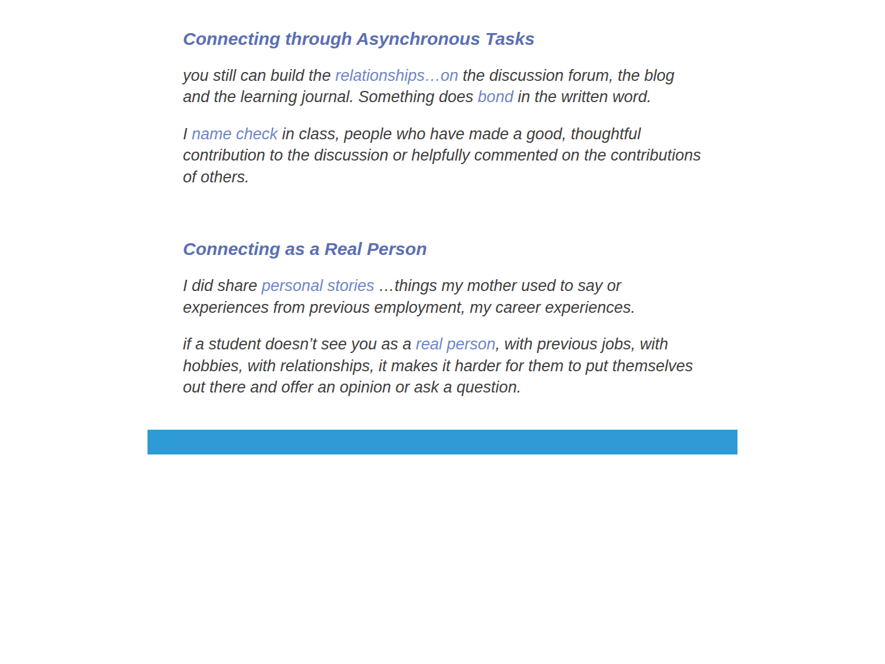Connecting through Asynchronous Tasks
you still can build the relationships…on the discussion forum, the blog and the learning journal. Something does bond in the written word.
I name check in class, people who have made a good, thoughtful contribution to the discussion or helpfully commented on the contributions of others.
Connecting as a Real Person
I did share personal stories …things my mother used to say or experiences from previous employment, my career experiences.
if a student doesn’t see you as a real person, with previous jobs, with hobbies, with relationships, it makes it harder for them to put themselves out there and offer an opinion or ask a question.